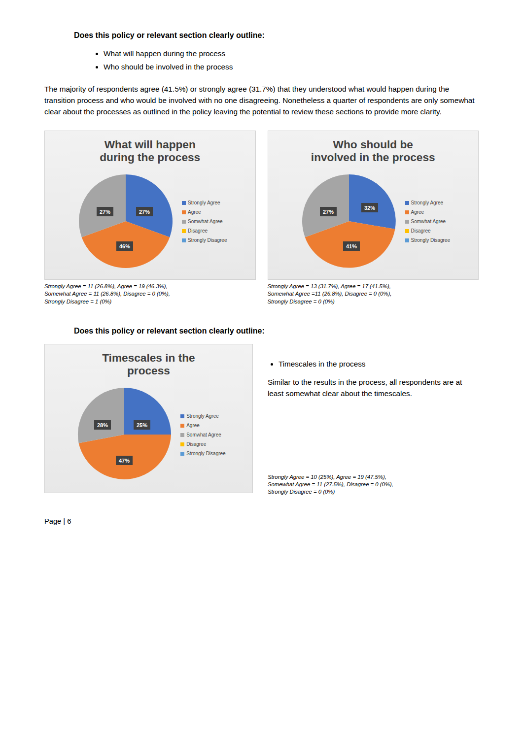Does this policy or relevant section clearly outline:
What will happen during the process
Who should be involved in the process
The majority of respondents agree (41.5%) or strongly agree (31.7%) that they understood what would happen during the transition process and who would be involved with no one disagreeing. Nonetheless a quarter of respondents are only somewhat clear about the processes as outlined in the policy leaving the potential to review these sections to provide more clarity.
What will happen
during the process
27% 46% 27%
Strongly Agree
Agree
Somwhat Agree
Disagree
Strongly Disagree
Strongly Agree = 11 (26.8%), Agree = 19 (46.3%),
Somewhat Agree = 11 (26.8%), Disagree = 0 (0%),
Strongly Disagree = 1 (0%)
Who should be
involved in the process
32% 41% 27%
Strongly Agree
Agree
Somwhat Agree
Disagree
Strongly Disagree
Strongly Agree = 13 (31.7%), Agree = 17 (41.5%),
Somewhat Agree =11 (26.8%), Disagree = 0 (0%),
Strongly Disagree = 0 (0%)
Does this policy or relevant section clearly outline:
Timescales in the
process
25% 47% 28%
Strongly Agree
Agree
Somwhat Agree
Disagree
Strongly Disagree
Timescales in the process
Similar to the results in the process, all respondents are at least somewhat clear about the timescales.
Strongly Agree = 10 (25%), Agree = 19 (47.5%),
Somewhat Agree = 11 (27.5%), Disagree = 0 (0%),
Strongly Disagree = 0 (0%)
Page | 6